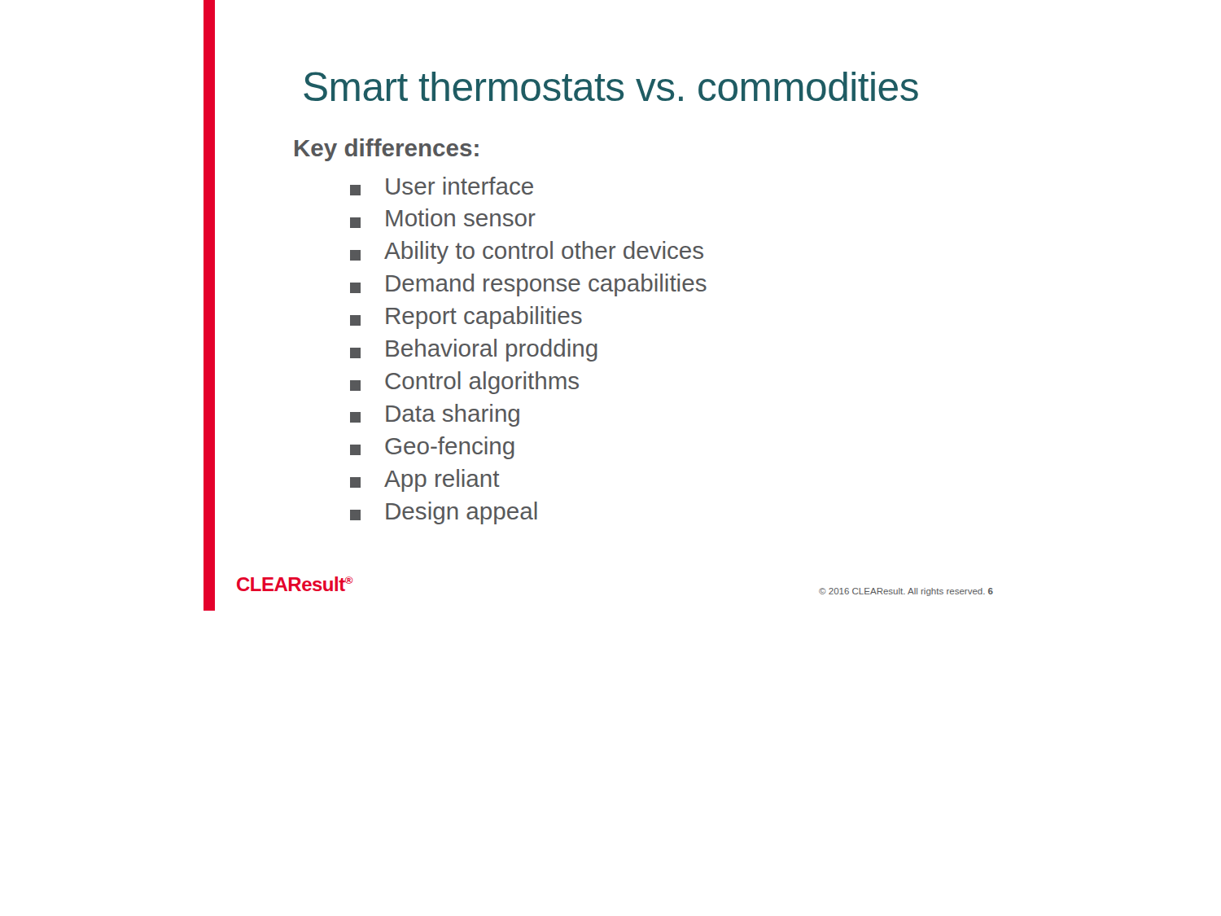Smart thermostats vs. commodities
Key differences:
User interface
Motion sensor
Ability to control other devices
Demand response capabilities
Report capabilities
Behavioral prodding
Control algorithms
Data sharing
Geo-fencing
App reliant
Design appeal
CLEAResult®
© 2016 CLEAResult. All rights reserved. 6